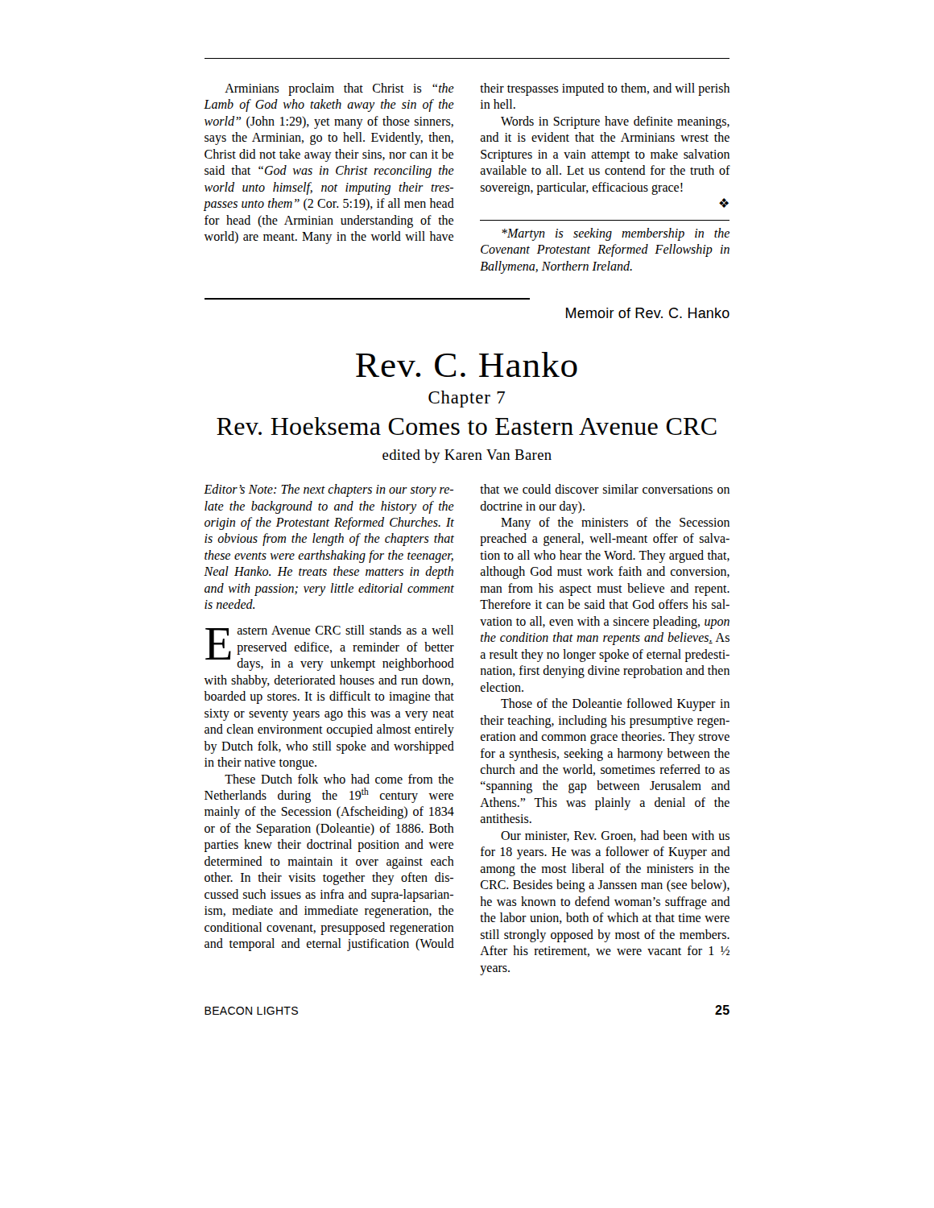Arminians proclaim that Christ is “the Lamb of God who taketh away the sin of the world” (John 1:29), yet many of those sinners, says the Arminian, go to hell. Evidently, then, Christ did not take away their sins, nor can it be said that “God was in Christ reconciling the world unto himself, not imputing their trespasses unto them” (2 Cor. 5:19), if all men head for head (the Arminian understanding of the world) are meant. Many in the world will have their trespasses imputed to them, and will perish in hell.
Words in Scripture have definite meanings, and it is evident that the Arminians wrest the Scriptures in a vain attempt to make salvation available to all. Let us contend for the truth of sovereign, particular, efficacious grace!
❖
*Martyn is seeking membership in the Covenant Protestant Reformed Fellowship in Ballymena, Northern Ireland.
Memoir of Rev. C. Hanko
Rev. C. Hanko
Chapter 7
Rev. Hoeksema Comes to Eastern Avenue CRC
edited by Karen Van Baren
Editor’s Note: The next chapters in our story relate the background to and the history of the origin of the Protestant Reformed Churches. It is obvious from the length of the chapters that these events were earthshaking for the teenager, Neal Hanko. He treats these matters in depth and with passion; very little editorial comment is needed.
Eastern Avenue CRC still stands as a well preserved edifice, a reminder of better days, in a very unkempt neighborhood with shabby, deteriorated houses and run down, boarded up stores. It is difficult to imagine that sixty or seventy years ago this was a very neat and clean environment occupied almost entirely by Dutch folk, who still spoke and worshipped in their native tongue.
These Dutch folk who had come from the Netherlands during the 19th century were mainly of the Secession (Afscheiding) of 1834 or of the Separation (Doleantie) of 1886. Both parties knew their doctrinal position and were determined to maintain it over against each other. In their visits together they often discussed such issues as infra and supra-lapsarianism, mediate and immediate regeneration, the conditional covenant, presupposed regeneration and temporal and eternal justification (Would that we could discover similar conversations on doctrine in our day).
Many of the ministers of the Secession preached a general, well-meant offer of salvation to all who hear the Word. They argued that, although God must work faith and conversion, man from his aspect must believe and repent. Therefore it can be said that God offers his salvation to all, even with a sincere pleading, upon the condition that man repents and believes. As a result they no longer spoke of eternal predestination, first denying divine reprobation and then election.
Those of the Doleantie followed Kuyper in their teaching, including his presumptive regeneration and common grace theories. They strove for a synthesis, seeking a harmony between the church and the world, sometimes referred to as “spanning the gap between Jerusalem and Athens.” This was plainly a denial of the antithesis.
Our minister, Rev. Groen, had been with us for 18 years. He was a follower of Kuyper and among the most liberal of the ministers in the CRC. Besides being a Janssen man (see below), he was known to defend woman’s suffrage and the labor union, both of which at that time were still strongly opposed by most of the members. After his retirement, we were vacant for 1 ½ years.
BEACON LIGHTS
25